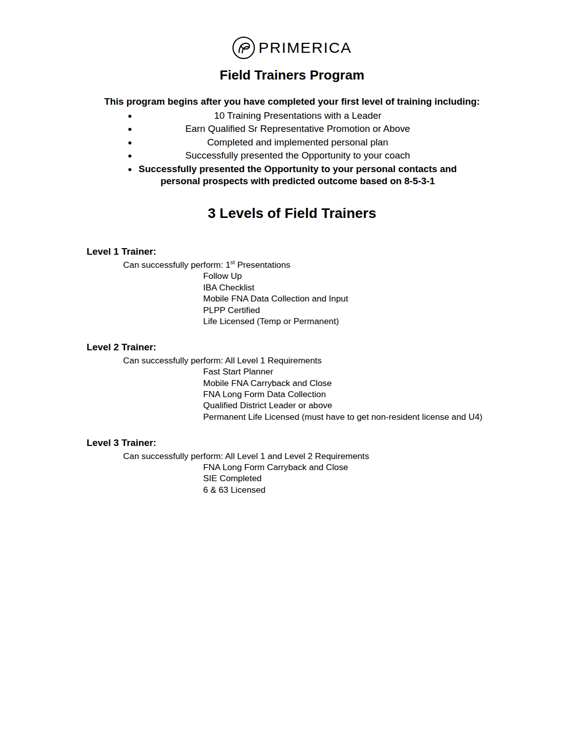PRIMERICA
Field Trainers Program
This program begins after you have completed your first level of training including:
10 Training Presentations with a Leader
Earn Qualified Sr Representative Promotion or Above
Completed and implemented personal plan
Successfully presented the Opportunity to your coach
Successfully presented the Opportunity to your personal contacts and personal prospects with predicted outcome based on 8-5-3-1
3 Levels of Field Trainers
Level 1 Trainer:
Can successfully perform: 1st Presentations
Follow Up
IBA Checklist
Mobile FNA Data Collection and Input
PLPP Certified
Life Licensed (Temp or Permanent)
Level 2 Trainer:
Can successfully perform: All Level 1 Requirements
Fast Start Planner
Mobile FNA Carryback and Close
FNA Long Form Data Collection
Qualified District Leader or above
Permanent Life Licensed (must have to get non-resident license and U4)
Level 3 Trainer:
Can successfully perform: All Level 1 and Level 2 Requirements
FNA Long Form Carryback and Close
SIE Completed
6 & 63 Licensed